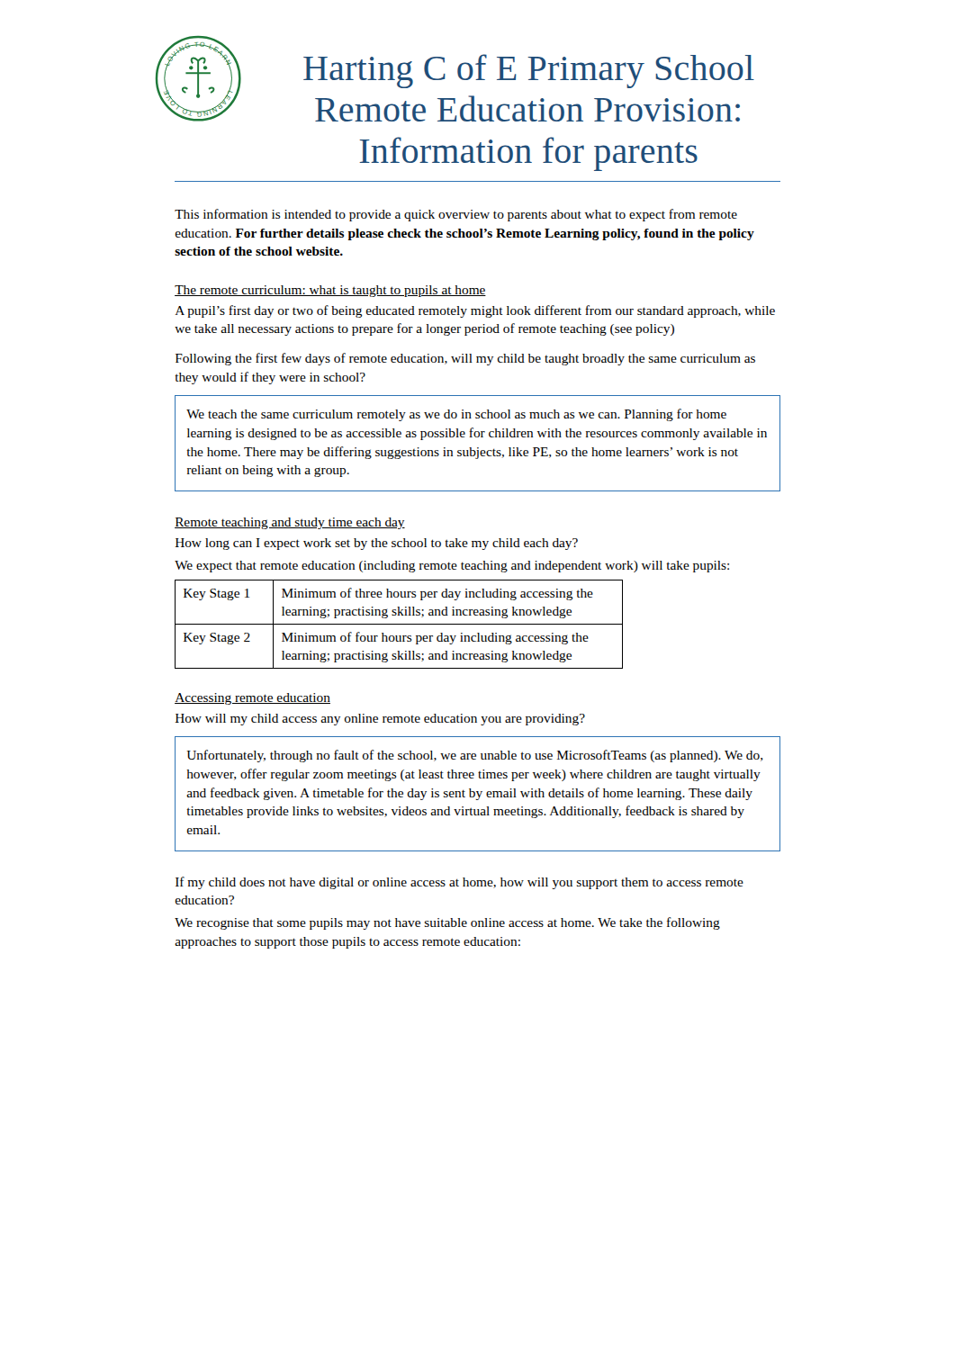LOVING TO LEARN LEARNING TO LOVE
Harting C of E Primary School
Remote Education Provision:
Information for parents
This information is intended to provide a quick overview to parents about what to expect from remote education. For further details please check the school’s Remote Learning policy, found in the policy section of the school website.
The remote curriculum: what is taught to pupils at home
A pupil’s first day or two of being educated remotely might look different from our standard approach, while we take all necessary actions to prepare for a longer period of remote teaching (see policy)
Following the first few days of remote education, will my child be taught broadly the same curriculum as they would if they were in school?
We teach the same curriculum remotely as we do in school as much as we can. Planning for home learning is designed to be as accessible as possible for children with the resources commonly available in the home. There may be differing suggestions in subjects, like PE, so the home learners’ work is not reliant on being with a group.
Remote teaching and study time each day
How long can I expect work set by the school to take my child each day?
We expect that remote education (including remote teaching and independent work) will take pupils:
| Key Stage 1 | Minimum of three hours per day including accessing the learning; practising skills; and increasing knowledge |
| Key Stage 2 | Minimum of four hours per day including accessing the learning; practising skills; and increasing knowledge |
Accessing remote education
How will my child access any online remote education you are providing?
Unfortunately, through no fault of the school, we are unable to use MicrosoftTeams (as planned). We do, however, offer regular zoom meetings (at least three times per week) where children are taught virtually and feedback given. A timetable for the day is sent by email with details of home learning. These daily timetables provide links to websites, videos and virtual meetings. Additionally, feedback is shared by email.
If my child does not have digital or online access at home, how will you support them to access remote education?
We recognise that some pupils may not have suitable online access at home. We take the following approaches to support those pupils to access remote education: